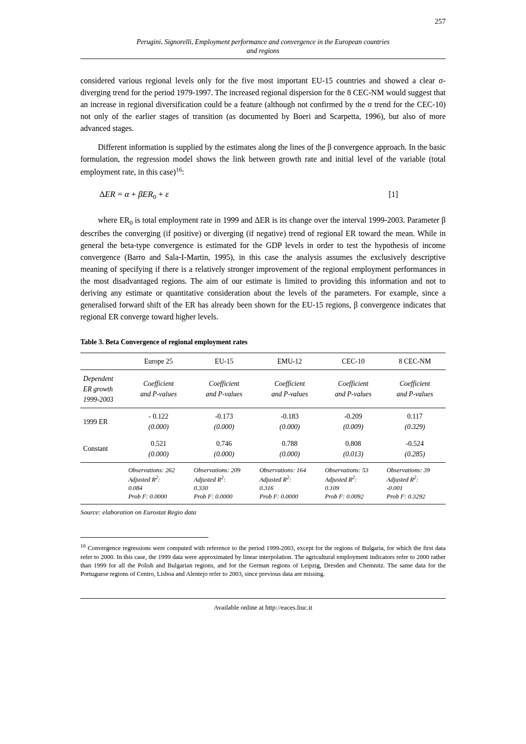257
Perugini, Signorelli, Employment performance and convergence in the European countries
and regions
considered various regional levels only for the five most important EU-15 countries and showed a clear σ-diverging trend for the period 1979-1997. The increased regional dispersion for the 8 CEC-NM would suggest that an increase in regional diversification could be a feature (although not confirmed by the σ trend for the CEC-10) not only of the earlier stages of transition (as documented by Boeri and Scarpetta, 1996), but also of more advanced stages.
Different information is supplied by the estimates along the lines of the β convergence approach. In the basic formulation, the regression model shows the link between growth rate and initial level of the variable (total employment rate, in this case)16:
ΔER = α + βER0 + ε [1]
where ER0 is total employment rate in 1999 and ΔER is its change over the interval 1999-2003. Parameter β describes the converging (if positive) or diverging (if negative) trend of regional ER toward the mean. While in general the beta-type convergence is estimated for the GDP levels in order to test the hypothesis of income convergence (Barro and Sala-I-Martin, 1995), in this case the analysis assumes the exclusively descriptive meaning of specifying if there is a relatively stronger improvement of the regional employment performances in the most disadvantaged regions. The aim of our estimate is limited to providing this information and not to deriving any estimate or quantitative consideration about the levels of the parameters. For example, since a generalised forward shift of the ER has already been shown for the EU-15 regions, β convergence indicates that regional ER converge toward higher levels.
Table 3. Beta Convergence of regional employment rates
| | Europe 25 | EU-15 | EMU-12 | CEC-10 | 8 CEC-NM |
| --- | --- | --- | --- | --- | --- |
| Dependent ER growth 1999-2003 | Coefficient and P-values | Coefficient and P-values | Coefficient and P-values | Coefficient and P-values | Coefficient and P-values |
| 1999 ER | - 0.122 (0.000) | -0.173 (0.000) | -0.183 (0.000) | -0.209 (0.009) | 0.117 (0.329) |
| Constant | 0.521 (0.000) | 0.746 (0.000) | 0.788 (0.000) | 0.808 (0.013) | -0.524 (0.285) |
| | Observations: 262 Adjusted R 2 : 0.084 Prob F: 0.0000 | Observations: 209 Adjusted R 2 : 0.330 Prob F: 0.0000 | Observations: 164 Adjusted R 2 : 0.316 Prob F: 0.0000 | Observations: 53 Adjusted R 2 : 0.109 Prob F: 0.0092 | Observations: 39 Adjusted R 2 : -0.001 Prob F: 0.3292 |
Source: elaboration on Eurostat Regio data
16 Convergence regressions were computed with reference to the period 1999-2003, except for the regions of Bulgaria, for which the first data refer to 2000. In this case, the 1999 data were approximated by linear interpolation. The agricultural employment indicators refer to 2000 rather than 1999 for all the Polish and Bulgarian regions, and for the German regions of Leipzig, Dresden and Chemnitz. The same data for the Portuguese regions of Centro, Lisboa and Alentejo refer to 2003, since previous data are missing.
Available online at http://eaces.liuc.it